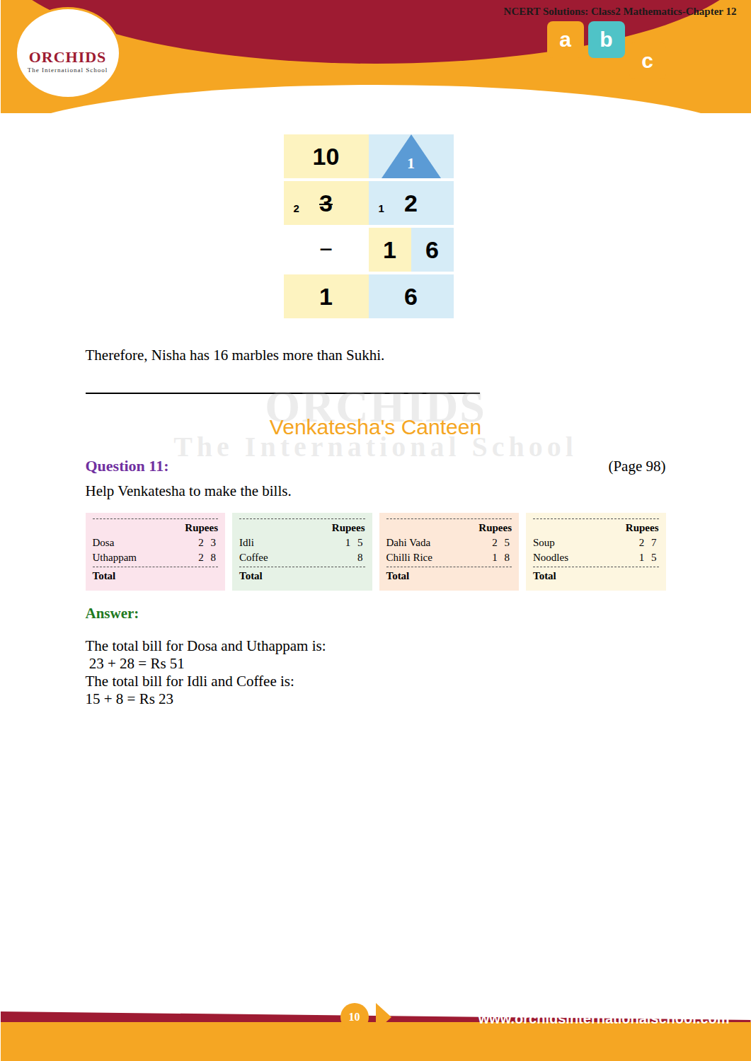NCERT Solutions: Class2 Mathematics-Chapter 12
abc
ORCHIDS
The International School
ORCHIDS
The International School
10
1
23
12
−
1
6
1
6
Therefore, Nisha has 16 marbles more than Sukhi.
Venkatesha's Canteen
Question 11: (Page 98)
Help Venkatesha to make the bills.
Rupees
Dosa 2 3
Uthappam 2 8
Total
Rupees
Idli 1 5
Coffee 8
Total
Rupees
Dahi Vada 2 5
Chilli Rice 1 8
Total
Rupees
Soup 2 7
Noodles 1 5
Total
Answer:
The total bill for Dosa and Uthappam is:
23 + 28 = Rs 51
The total bill for Idli and Coffee is:
15 + 8 = Rs 23
10
www.orchidsinternationalschool.com